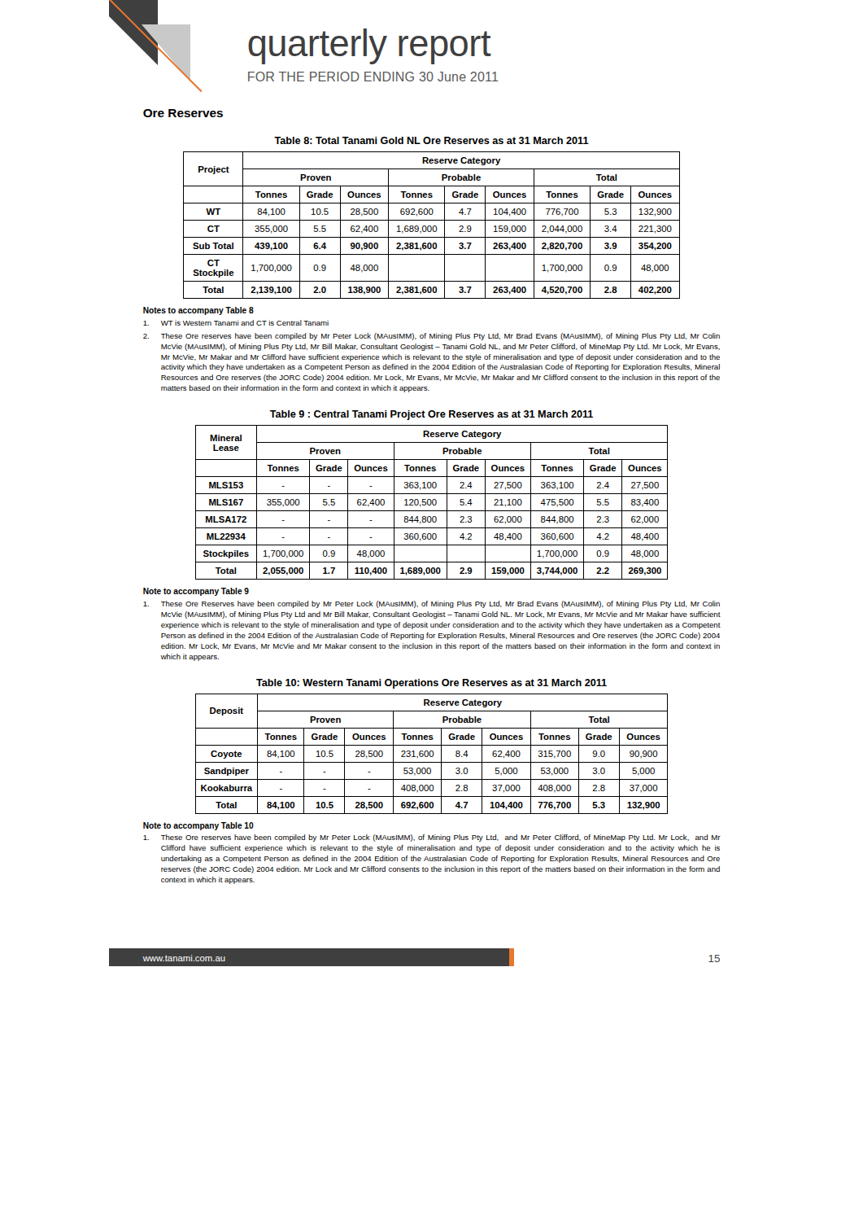quarterly report
FOR THE PERIOD ENDING 30 June 2011
Ore Reserves
Table 8: Total Tanami Gold NL Ore Reserves as at 31 March 2011
| Project | Reserve Category |
| --- | --- |
| Proven | Probable | Total |
| | Tonnes | Grade | Ounces | Tonnes | Grade | Ounces | Tonnes | Grade | Ounces |
| WT | 84,100 | 10.5 | 28,500 | 692,600 | 4.7 | 104,400 | 776,700 | 5.3 | 132,900 |
| CT | 355,000 | 5.5 | 62,400 | 1,689,000 | 2.9 | 159,000 | 2,044,000 | 3.4 | 221,300 |
| Sub Total | 439,100 | 6.4 | 90,900 | 2,381,600 | 3.7 | 263,400 | 2,820,700 | 3.9 | 354,200 |
| CT Stockpile | 1,700,000 | 0.9 | 48,000 | | | | 1,700,000 | 0.9 | 48,000 |
| Total | 2,139,100 | 2.0 | 138,900 | 2,381,600 | 3.7 | 263,400 | 4,520,700 | 2.8 | 402,200 |
Notes to accompany Table 8
1.
WT is Western Tanami and CT is Central Tanami
2.
These Ore reserves have been compiled by Mr Peter Lock (MAusIMM), of Mining Plus Pty Ltd, Mr Brad Evans (MAusIMM), of Mining Plus Pty Ltd, Mr Colin McVie (MAusIMM), of Mining Plus Pty Ltd, Mr Bill Makar, Consultant Geologist – Tanami Gold NL, and Mr Peter Clifford, of MineMap Pty Ltd. Mr Lock, Mr Evans, Mr McVie, Mr Makar and Mr Clifford have sufficient experience which is relevant to the style of mineralisation and type of deposit under consideration and to the activity which they have undertaken as a Competent Person as defined in the 2004 Edition of the Australasian Code of Reporting for Exploration Results, Mineral Resources and Ore reserves (the JORC Code) 2004 edition. Mr Lock, Mr Evans, Mr McVie, Mr Makar and Mr Clifford consent to the inclusion in this report of the matters based on their information in the form and context in which it appears.
Table 9 : Central Tanami Project Ore Reserves as at 31 March 2011
| Mineral Lease | Reserve Category |
| --- | --- |
| Proven | Probable | Total |
| | Tonnes | Grade | Ounces | Tonnes | Grade | Ounces | Tonnes | Grade | Ounces |
| MLS153 | - | - | - | 363,100 | 2.4 | 27,500 | 363,100 | 2.4 | 27,500 |
| MLS167 | 355,000 | 5.5 | 62,400 | 120,500 | 5.4 | 21,100 | 475,500 | 5.5 | 83,400 |
| MLSA172 | - | - | - | 844,800 | 2.3 | 62,000 | 844,800 | 2.3 | 62,000 |
| ML22934 | - | - | - | 360,600 | 4.2 | 48,400 | 360,600 | 4.2 | 48,400 |
| Stockpiles | 1,700,000 | 0.9 | 48,000 | | | | 1,700,000 | 0.9 | 48,000 |
| Total | 2,055,000 | 1.7 | 110,400 | 1,689,000 | 2.9 | 159,000 | 3,744,000 | 2.2 | 269,300 |
Note to accompany Table 9
1.
These Ore Reserves have been compiled by Mr Peter Lock (MAusIMM), of Mining Plus Pty Ltd, Mr Brad Evans (MAusIMM), of Mining Plus Pty Ltd, Mr Colin McVie (MAusIMM), of Mining Plus Pty Ltd and Mr Bill Makar, Consultant Geologist – Tanami Gold NL. Mr Lock, Mr Evans, Mr McVie and Mr Makar have sufficient experience which is relevant to the style of mineralisation and type of deposit under consideration and to the activity which they have undertaken as a Competent Person as defined in the 2004 Edition of the Australasian Code of Reporting for Exploration Results, Mineral Resources and Ore reserves (the JORC Code) 2004 edition. Mr Lock, Mr Evans, Mr McVie and Mr Makar consent to the inclusion in this report of the matters based on their information in the form and context in which it appears.
Table 10: Western Tanami Operations Ore Reserves as at 31 March 2011
| Deposit | Reserve Category |
| --- | --- |
| Proven | Probable | Total |
| | Tonnes | Grade | Ounces | Tonnes | Grade | Ounces | Tonnes | Grade | Ounces |
| Coyote | 84,100 | 10.5 | 28,500 | 231,600 | 8.4 | 62,400 | 315,700 | 9.0 | 90,900 |
| Sandpiper | - | - | - | 53,000 | 3.0 | 5,000 | 53,000 | 3.0 | 5,000 |
| Kookaburra | - | - | - | 408,000 | 2.8 | 37,000 | 408,000 | 2.8 | 37,000 |
| Total | 84,100 | 10.5 | 28,500 | 692,600 | 4.7 | 104,400 | 776,700 | 5.3 | 132,900 |
Note to accompany Table 10
1.
These Ore reserves have been compiled by Mr Peter Lock (MAusIMM), of Mining Plus Pty Ltd, and Mr Peter Clifford, of MineMap Pty Ltd. Mr Lock, and Mr Clifford have sufficient experience which is relevant to the style of mineralisation and type of deposit under consideration and to the activity which he is undertaking as a Competent Person as defined in the 2004 Edition of the Australasian Code of Reporting for Exploration Results, Mineral Resources and Ore reserves (the JORC Code) 2004 edition. Mr Lock and Mr Clifford consents to the inclusion in this report of the matters based on their information in the form and context in which it appears.
www.tanami.com.au
15